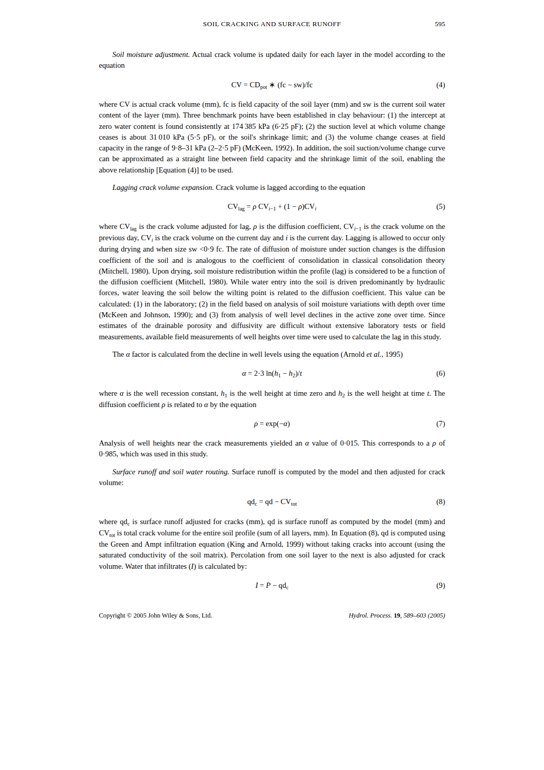SOIL CRACKING AND SURFACE RUNOFF 595
Soil moisture adjustment. Actual crack volume is updated daily for each layer in the model according to the equation
CV = CDpot ∗ (fc − sw)/fc (4)
where CV is actual crack volume (mm), fc is field capacity of the soil layer (mm) and sw is the current soil water content of the layer (mm). Three benchmark points have been established in clay behaviour: (1) the intercept at zero water content is found consistently at 174 385 kPa (6·25 pF); (2) the suction level at which volume change ceases is about 31 010 kPa (5·5 pF), or the soil's shrinkage limit; and (3) the volume change ceases at field capacity in the range of 9·8–31 kPa (2–2·5 pF) (McKeen, 1992). In addition, the soil suction/volume change curve can be approximated as a straight line between field capacity and the shrinkage limit of the soil, enabling the above relationship [Equation (4)] to be used.
Lagging crack volume expansion. Crack volume is lagged according to the equation
CVlag = ρ CVi−1 + (1 − ρ)CVi (5)
where CVlag is the crack volume adjusted for lag, ρ is the diffusion coefficient, CVi−1 is the crack volume on the previous day, CVi is the crack volume on the current day and i is the current day. Lagging is allowed to occur only during drying and when size sw <0·9 fc. The rate of diffusion of moisture under suction changes is the diffusion coefficient of the soil and is analogous to the coefficient of consolidation in classical consolidation theory (Mitchell, 1980). Upon drying, soil moisture redistribution within the profile (lag) is considered to be a function of the diffusion coefficient (Mitchell, 1980). While water entry into the soil is driven predominantly by hydraulic forces, water leaving the soil below the wilting point is related to the diffusion coefficient. This value can be calculated: (1) in the laboratory; (2) in the field based on analysis of soil moisture variations with depth over time (McKeen and Johnson, 1990); and (3) from analysis of well level declines in the active zone over time. Since estimates of the drainable porosity and diffusivity are difficult without extensive laboratory tests or field measurements, available field measurements of well heights over time were used to calculate the lag in this study.
The α factor is calculated from the decline in well levels using the equation (Arnold et al., 1995)
α = 2·3 ln(h1 − h2)/t (6)
where α is the well recession constant, h1 is the well height at time zero and h2 is the well height at time t. The diffusion coefficient ρ is related to α by the equation
ρ = exp(−α) (7)
Analysis of well heights near the crack measurements yielded an α value of 0·015. This corresponds to a ρ of 0·985, which was used in this study.
Surface runoff and soil water routing. Surface runoff is computed by the model and then adjusted for crack volume:
qdc = qd − CVtot (8)
where qdc is surface runoff adjusted for cracks (mm), qd is surface runoff as computed by the model (mm) and CVtot is total crack volume for the entire soil profile (sum of all layers, mm). In Equation (8), qd is computed using the Green and Ampt infiltration equation (King and Arnold, 1999) without taking cracks into account (using the saturated conductivity of the soil matrix). Percolation from one soil layer to the next is also adjusted for crack volume. Water that infiltrates (I) is calculated by:
I = P − qdc (9)
Copyright © 2005 John Wiley & Sons, Ltd. Hydrol. Process. 19, 589–603 (2005)